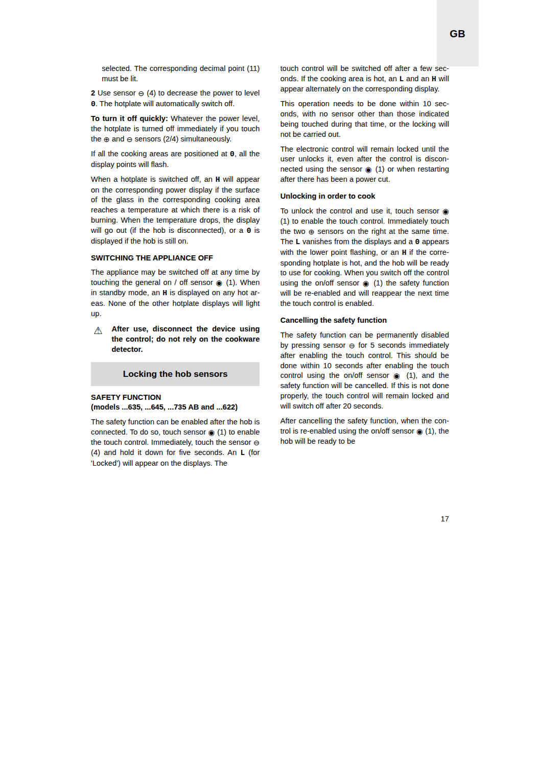GB
selected. The corresponding decimal point (11) must be lit.
2 Use sensor ⊖ (4) to decrease the power to level 0. The hotplate will automatically switch off.
To turn it off quickly: Whatever the power level, the hotplate is turned off immediately if you touch the ⊕ and ⊖ sensors (2/4) simultaneously.
If all the cooking areas are positioned at 0, all the display points will flash.
When a hotplate is switched off, an H will appear on the corresponding power display if the surface of the glass in the corresponding cooking area reaches a temperature at which there is a risk of burning. When the temperature drops, the display will go out (if the hob is disconnected), or a 0 is displayed if the hob is still on.
Switching the appliance off
The appliance may be switched off at any time by touching the general on / off sensor ◉ (1). When in standby mode, an H is displayed on any hot areas. None of the other hotplate displays will light up.
⚠
After use, disconnect the device using the control; do not rely on the cookware detector.
Locking the hob sensors
SAFETY FUNCTION
(models ...635, ...645, ...735 AB and ...622)
The safety function can be enabled after the hob is connected. To do so, touch sensor ◉ (1) to enable the touch control. Immediately, touch the sensor ⊖ (4) and hold it down for five seconds. An L (for 'Locked') will appear on the displays. The
touch control will be switched off after a few seconds. If the cooking area is hot, an L and an H will appear alternately on the corresponding display.
This operation needs to be done within 10 seconds, with no sensor other than those indicated being touched during that time, or the locking will not be carried out.
The electronic control will remain locked until the user unlocks it, even after the control is disconnected using the sensor ◉ (1) or when restarting after there has been a power cut.
Unlocking in order to cook
To unlock the control and use it, touch sensor ◉ (1) to enable the touch control. Immediately touch the two ⊕ sensors on the right at the same time. The L vanishes from the displays and a 0 appears with the lower point flashing, or an H if the corresponding hotplate is hot, and the hob will be ready to use for cooking. When you switch off the control using the on/off sensor ◉ (1) the safety function will be re-enabled and will reappear the next time the touch control is enabled.
Cancelling the safety function
The safety function can be permanently disabled by pressing sensor ⊖ for 5 seconds immediately after enabling the touch control. This should be done within 10 seconds after enabling the touch control using the on/off sensor ◉ (1), and the safety function will be cancelled. If this is not done properly, the touch control will remain locked and will switch off after 20 seconds.
After cancelling the safety function, when the control is re-enabled using the on/off sensor ◉ (1), the hob will be ready to be
17